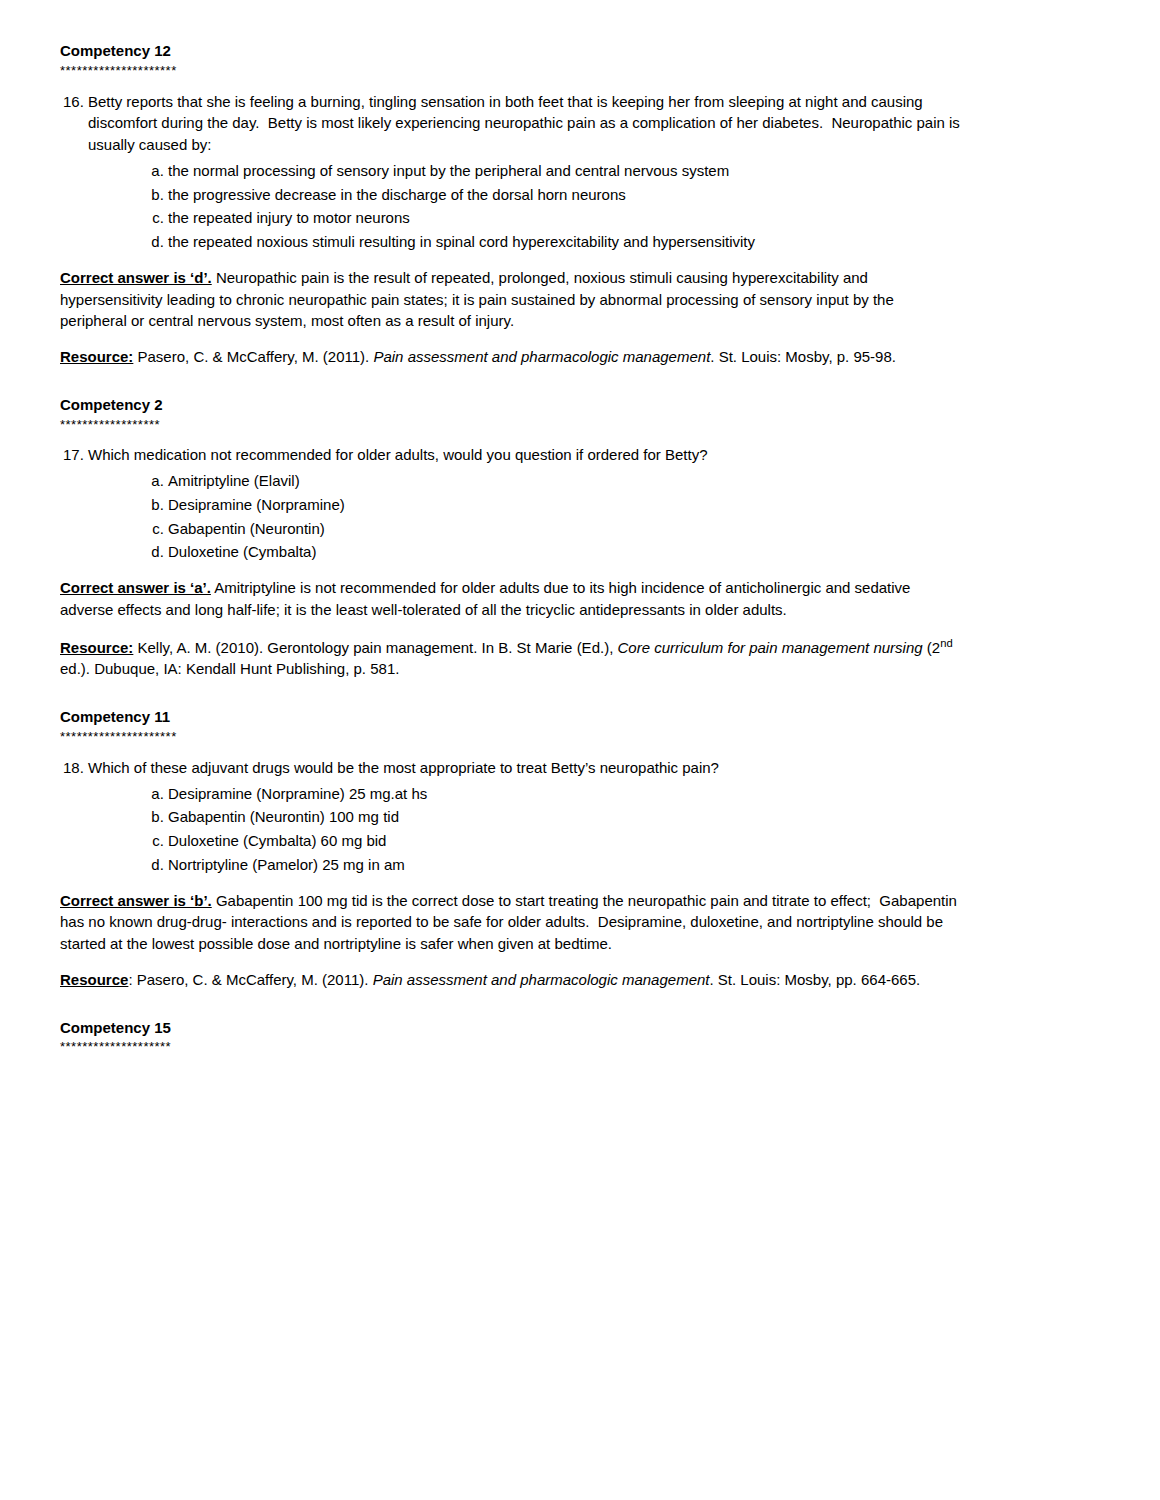Competency 12
*********************
Betty reports that she is feeling a burning, tingling sensation in both feet that is keeping her from sleeping at night and causing discomfort during the day. Betty is most likely experiencing neuropathic pain as a complication of her diabetes. Neuropathic pain is usually caused by:
the normal processing of sensory input by the peripheral and central nervous system
the progressive decrease in the discharge of the dorsal horn neurons
the repeated injury to motor neurons
the repeated noxious stimuli resulting in spinal cord hyperexcitability and hypersensitivity
Correct answer is ‘d’. Neuropathic pain is the result of repeated, prolonged, noxious stimuli causing hyperexcitability and hypersensitivity leading to chronic neuropathic pain states; it is pain sustained by abnormal processing of sensory input by the peripheral or central nervous system, most often as a result of injury.
Resource: Pasero, C. & McCaffery, M. (2011). Pain assessment and pharmacologic management. St. Louis: Mosby, p. 95-98.
Competency 2
******************
Which medication not recommended for older adults, would you question if ordered for Betty?
Amitriptyline (Elavil)
Desipramine (Norpramine)
Gabapentin (Neurontin)
Duloxetine (Cymbalta)
Correct answer is ‘a’. Amitriptyline is not recommended for older adults due to its high incidence of anticholinergic and sedative adverse effects and long half-life; it is the least well-tolerated of all the tricyclic antidepressants in older adults.
Resource: Kelly, A. M. (2010). Gerontology pain management. In B. St Marie (Ed.), Core curriculum for pain management nursing (2nd ed.). Dubuque, IA: Kendall Hunt Publishing, p. 581.
Competency 11
*********************
Which of these adjuvant drugs would be the most appropriate to treat Betty’s neuropathic pain?
Desipramine (Norpramine) 25 mg.at hs
Gabapentin (Neurontin) 100 mg tid
Duloxetine (Cymbalta) 60 mg bid
Nortriptyline (Pamelor) 25 mg in am
Correct answer is ‘b’. Gabapentin 100 mg tid is the correct dose to start treating the neuropathic pain and titrate to effect; Gabapentin has no known drug-drug- interactions and is reported to be safe for older adults. Desipramine, duloxetine, and nortriptyline should be started at the lowest possible dose and nortriptyline is safer when given at bedtime.
Resource: Pasero, C. & McCaffery, M. (2011). Pain assessment and pharmacologic management. St. Louis: Mosby, pp. 664-665.
Competency 15
********************